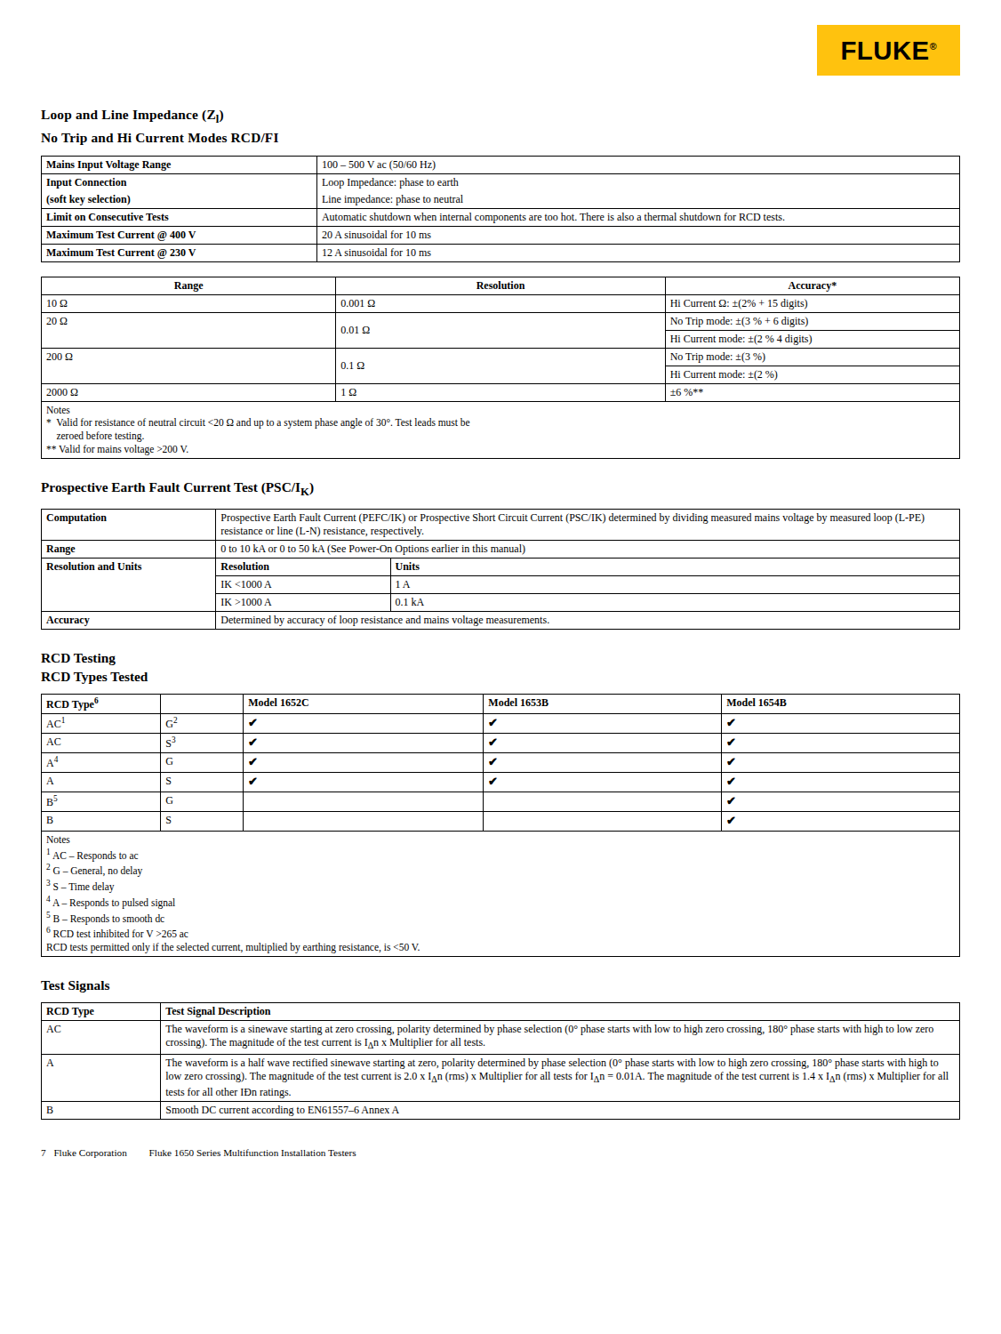FLUKE®
Loop and Line Impedance (Zl)
No Trip and Hi Current Modes RCD/FI
| Mains Input Voltage Range | 100 – 500 V ac (50/60 Hz) |
| Input Connection | Loop Impedance: phase to earth |
| (soft key selection) | Line impedance: phase to neutral |
| Limit on Consecutive Tests | Automatic shutdown when internal components are too hot. There is also a thermal shutdown for RCD tests. |
| Maximum Test Current @ 400 V | 20 A sinusoidal for 10 ms |
| Maximum Test Current @ 230 V | 12 A sinusoidal for 10 ms |
| Range | Resolution | Accuracy* |
| --- | --- | --- |
| 10 Ω | 0.001 Ω | Hi Current Ω: ±(2% + 15 digits) |
| 20 Ω | 0.01 Ω | No Trip mode: ±(3 % + 6 digits) |
| Hi Current mode: ±(2 % 4 digits) |
| 200 Ω | 0.1 Ω | No Trip mode: ±(3 %) |
| Hi Current mode: ±(2 %) |
| 2000 Ω | 1 Ω | ±6 %** |
| Notes * Valid for resistance of neutral circuit <20 Ω and up to a system phase angle of 30°. Test leads must be zeroed before testing. ** Valid for mains voltage >200 V. |
Prospective Earth Fault Current Test (PSC/IK)
| Computation | Prospective Earth Fault Current (PEFC/IK) or Prospective Short Circuit Current (PSC/IK) determined by dividing measured mains voltage by measured loop (L-PE) resistance or line (L-N) resistance, respectively. |
| Range | 0 to 10 kA or 0 to 50 kA (See Power-On Options earlier in this manual) |
| Resolution and Units | Resolution | Units |
| IK <1000 A | 1 A |
| IK >1000 A | 0.1 kA |
| Accuracy | Determined by accuracy of loop resistance and mains voltage measurements. |
RCD Testing
RCD Types Tested
| RCD Type 6 | | Model 1652C | Model 1653B | Model 1654B |
| --- | --- | --- | --- | --- |
| AC 1 | G 2 | ✔ | ✔ | ✔ |
| AC | S 3 | ✔ | ✔ | ✔ |
| A 4 | G | ✔ | ✔ | ✔ |
| A | S | ✔ | ✔ | ✔ |
| B 5 | G | | | ✔ |
| B | S | | | ✔ |
| Notes 1 AC – Responds to ac 2 G – General, no delay 3 S – Time delay 4 A – Responds to pulsed signal 5 B – Responds to smooth dc 6 RCD test inhibited for V >265 ac RCD tests permitted only if the selected current, multiplied by earthing resistance, is <50 V. |
Test Signals
| RCD Type | Test Signal Description |
| --- | --- |
| AC | The waveform is a sinewave starting at zero crossing, polarity determined by phase selection (0° phase starts with low to high zero crossing, 180° phase starts with high to low zero crossing). The magnitude of the test current is I Δ n x Multiplier for all tests. |
| A | The waveform is a half wave rectified sinewave starting at zero, polarity determined by phase selection (0° phase starts with low to high zero crossing, 180° phase starts with high to low zero crossing). The magnitude of the test current is 2.0 x I Δ n (rms) x Multiplier for all tests for I Δ n = 0.01A. The magnitude of the test current is 1.4 x I Δ n (rms) x Multiplier for all tests for all other IÐn ratings. |
| B | Smooth DC current according to EN61557–6 Annex A |
7 Fluke Corporation Fluke 1650 Series Multifunction Installation Testers